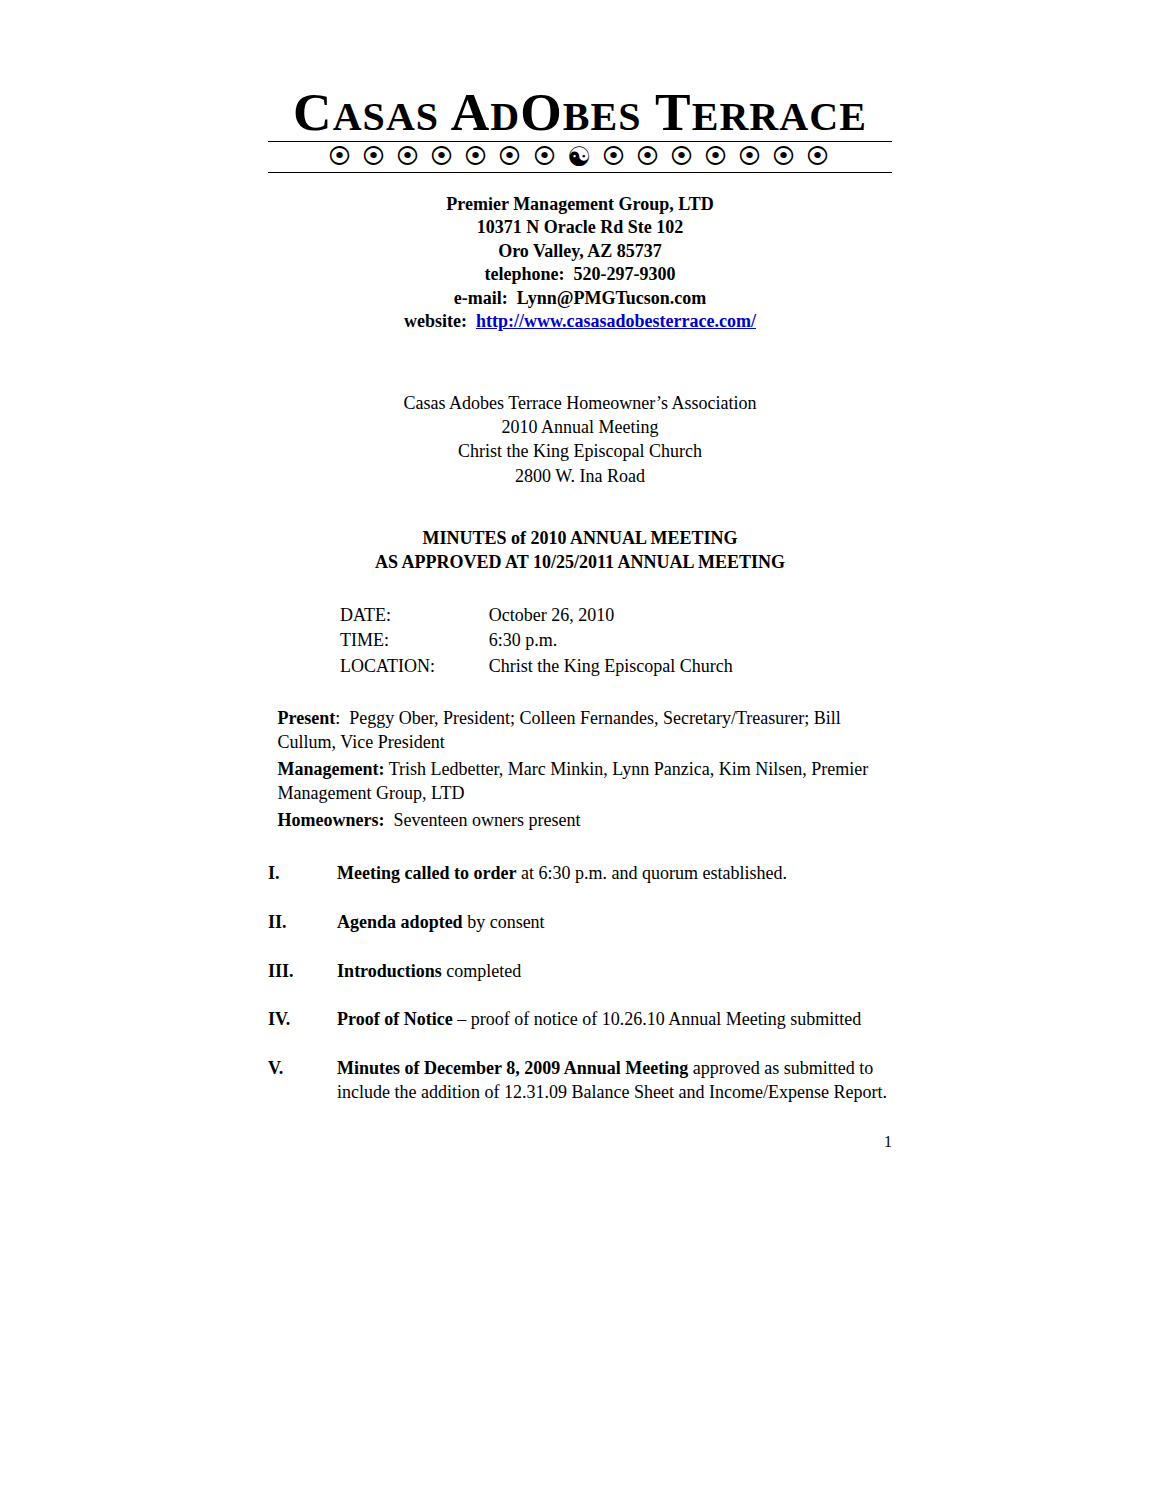CASAS ADOBES TERRACE
⦿ ⦿ ⦿ ⦿ ⦿ ⦿ ⦿ ☯ ⦿ ⦿ ⦿ ⦿ ⦿ ⦿ ⦿
Premier Management Group, LTD
10371 N Oracle Rd Ste 102
Oro Valley, AZ 85737
telephone: 520-297-9300
e-mail: Lynn@PMGTucson.com
website: http://www.casasadobesterrace.com/
Casas Adobes Terrace Homeowner’s Association
2010 Annual Meeting
Christ the King Episcopal Church
2800 W. Ina Road
MINUTES of 2010 ANNUAL MEETING
AS APPROVED AT 10/25/2011 ANNUAL MEETING
| DATE: | October 26, 2010 |
| TIME: | 6:30 p.m. |
| LOCATION: | Christ the King Episcopal Church |
Present: Peggy Ober, President; Colleen Fernandes, Secretary/Treasurer; Bill Cullum, Vice President
Management: Trish Ledbetter, Marc Minkin, Lynn Panzica, Kim Nilsen, Premier Management Group, LTD
Homeowners: Seventeen owners present
I. Meeting called to order at 6:30 p.m. and quorum established.
II. Agenda adopted by consent
III. Introductions completed
IV. Proof of Notice – proof of notice of 10.26.10 Annual Meeting submitted
V. Minutes of December 8, 2009 Annual Meeting approved as submitted to include the addition of 12.31.09 Balance Sheet and Income/Expense Report.
1